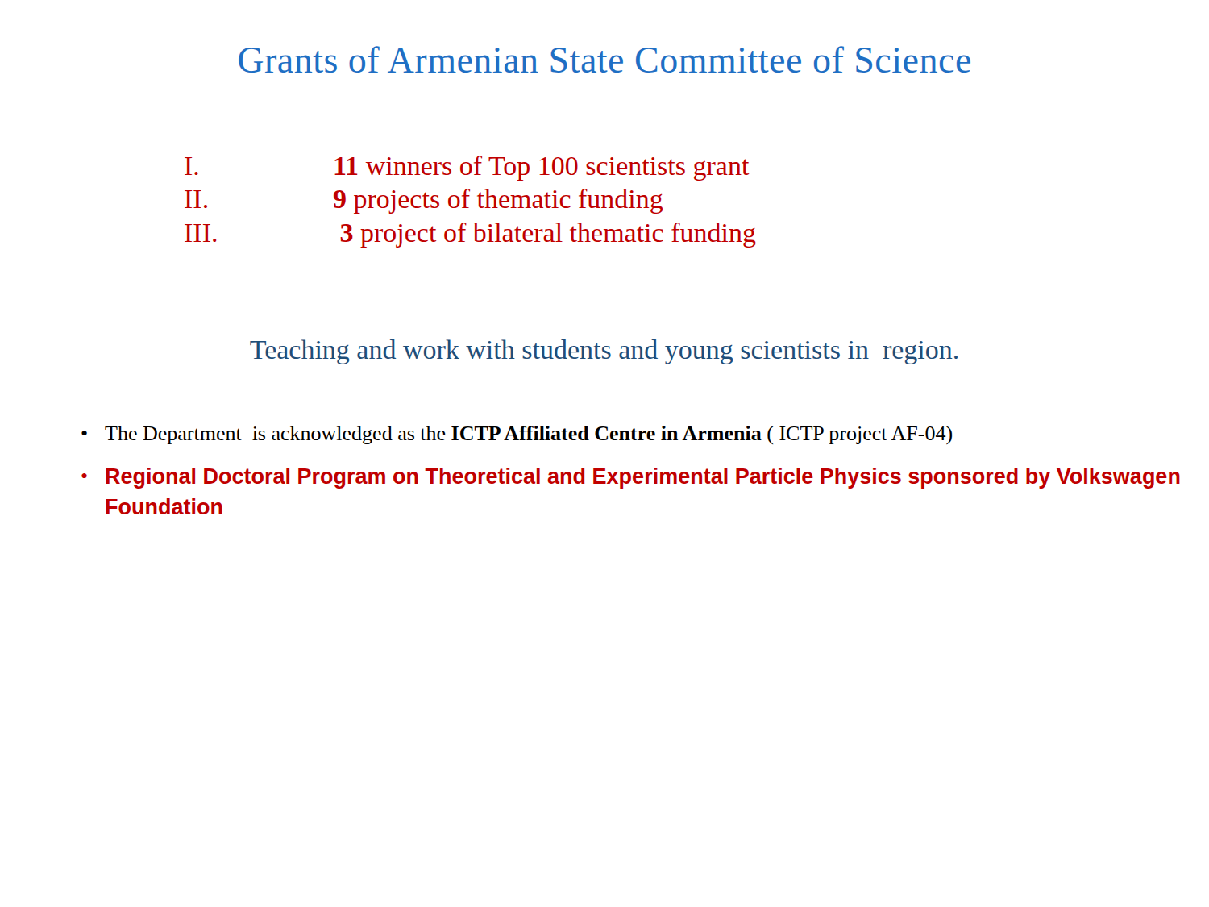Grants of Armenian State Committee of Science
| I. | 11 winners of Top 100 scientists grant |
| II. | 9 projects of thematic funding |
| III. | 3 project of bilateral thematic funding |
Teaching and work with students and young scientists in region.
The Department is acknowledged as the ICTP Affiliated Centre in Armenia ( ICTP project AF-04)
Regional Doctoral Program on Theoretical and Experimental Particle Physics sponsored by Volkswagen Foundation